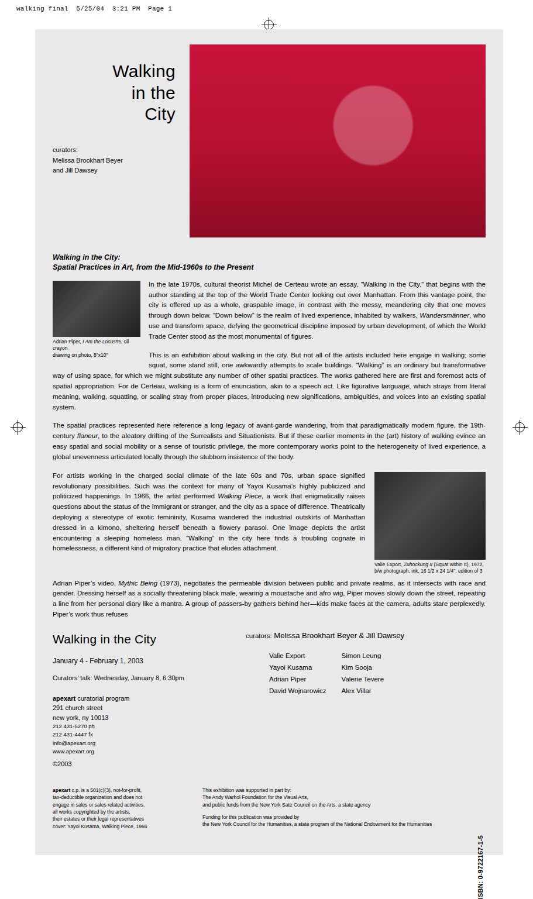walking final 5/25/04 3:21 PM Page 1
Walking
in the
City
curators:
Melissa Brookhart Beyer
and Jill Dawsey
Walking in the City:
Spatial Practices in Art, from the Mid-1960s to the Present
Adrian Piper, I Am the Locus#5, oil crayon
drawing on photo, 8"x10"
In the late 1970s, cultural theorist Michel de Certeau wrote an essay, “Walking in the City,” that begins with the author standing at the top of the World Trade Center looking out over Manhattan. From this vantage point, the city is offered up as a whole, graspable image, in contrast with the messy, meandering city that one moves through down below. “Down below” is the realm of lived experience, inhabited by walkers, Wandersmänner, who use and transform space, defying the geometrical discipline imposed by urban development, of which the World Trade Center stood as the most monumental of figures.
This is an exhibition about walking in the city. But not all of the artists included here engage in walking; some squat, some stand still, one awkwardly attempts to scale buildings. “Walking” is an ordinary but transformative way of using space, for which we might substitute any number of other spatial practices. The works gathered here are first and foremost acts of spatial appropriation. For de Certeau, walking is a form of enunciation, akin to a speech act. Like figurative language, which strays from literal meaning, walking, squatting, or scaling stray from proper places, introducing new significations, ambiguities, and voices into an existing spatial system.
The spatial practices represented here reference a long legacy of avant-garde wandering, from that paradigmatically modern figure, the 19th-century flaneur, to the aleatory drifting of the Surrealists and Situationists. But if these earlier moments in the (art) history of walking evince an easy spatial and social mobility or a sense of touristic privilege, the more contemporary works point to the heterogeneity of lived experience, a global unevenness articulated locally through the stubborn insistence of the body.
Valie Export, Zuhockung II (Squat within It), 1972,
b/w photograph, ink, 16 1/2 x 24 1/4", edition of 3
For artists working in the charged social climate of the late 60s and 70s, urban space signified revolutionary possibilities. Such was the context for many of Yayoi Kusama’s highly publicized and politicized happenings. In 1966, the artist performed Walking Piece, a work that enigmatically raises questions about the status of the immigrant or stranger, and the city as a space of difference. Theatrically deploying a stereotype of exotic femininity, Kusama wandered the industrial outskirts of Manhattan dressed in a kimono, sheltering herself beneath a flowery parasol. One image depicts the artist encountering a sleeping homeless man. “Walking” in the city here finds a troubling cognate in homelessness, a different kind of migratory practice that eludes attachment.
Adrian Piper’s video, Mythic Being (1973), negotiates the permeable division between public and private realms, as it intersects with race and gender. Dressing herself as a socially threatening black male, wearing a moustache and afro wig, Piper moves slowly down the street, repeating a line from her personal diary like a mantra. A group of passers-by gathers behind her—kids make faces at the camera, adults stare perplexedly. Piper’s work thus refuses
Walking in the City
January 4 - February 1, 2003
Curators’ talk: Wednesday, January 8, 6:30pm
apexart curatorial program
291 church street
new york, ny 10013
212 431-5270 ph
212 431-4447 fx
info@apexart.org
www.apexart.org
©2003
curators: Melissa Brookhart Beyer & Jill Dawsey
Valie Export
Yayoi Kusama
Adrian Piper
David Wojnarowicz
Simon Leung
Kim Sooja
Valerie Tevere
Alex Villar
apexart c.p. is a 501(c)(3), not-for-profit,
tax-deductible organization and does not
engage in sales or sales related activities.
all works copyrighted by the artists,
their estates or their legal representatives
cover: Yayoi Kusama, Walking Piece, 1966
This exhibition was supported in part by:
The Andy Warhol Foundation for the Visual Arts,
and public funds from the New York Sate Council on the Arts, a state agency
Funding for this publication was provided by
the New York Council for the Humanities, a state program of the National Endowment for the Humanities
ISBN: 0-9722167-1-5